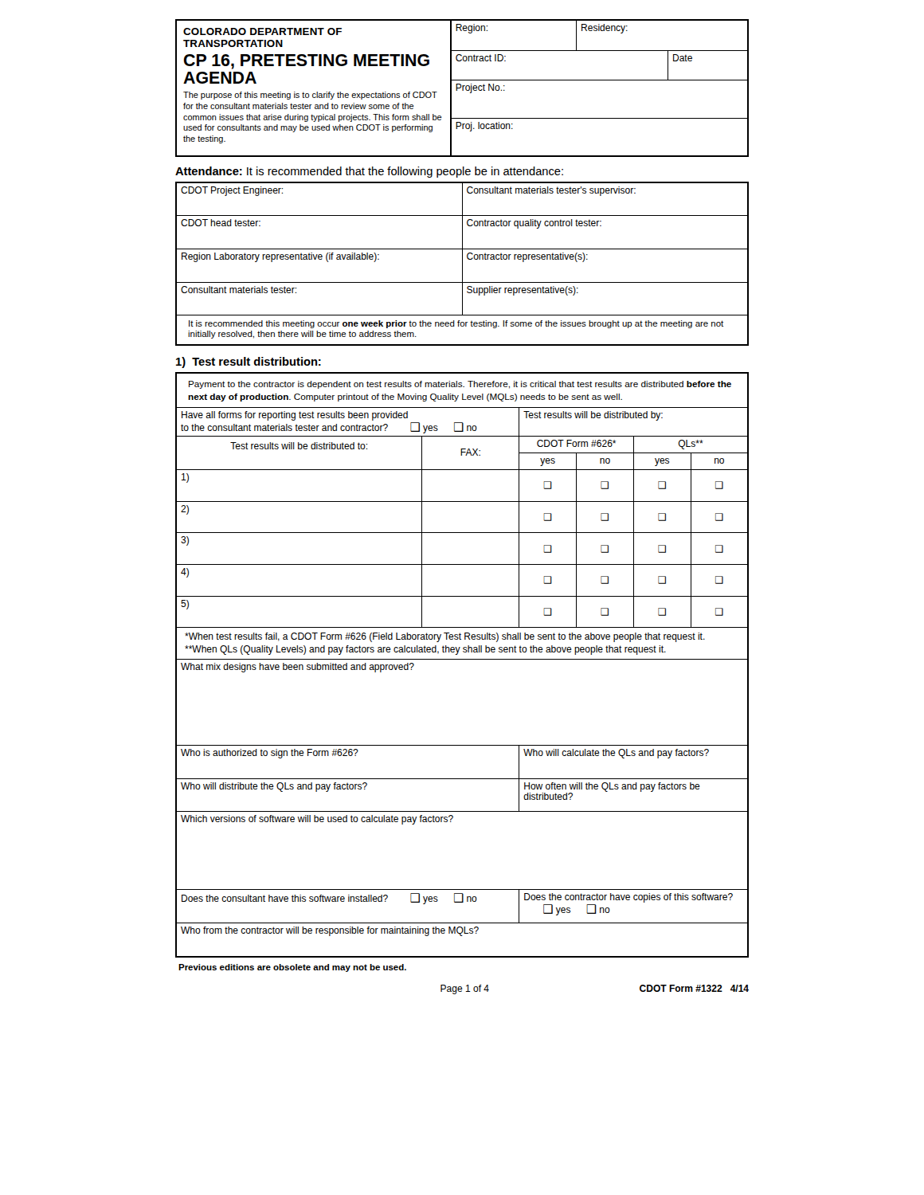| COLORADO DEPARTMENT OF TRANSPORTATION CP 16, PRETESTING MEETING AGENDA The purpose of this meeting is to clarify the expectations of CDOT for the consultant materials tester and to review some of the common issues that arise during typical projects. This form shall be used for consultants and may be used when CDOT is performing the testing. | Region: | Residency: |
| Contract ID: | Date |
| Project No.: |
| Proj. location: |
Attendance: It is recommended that the following people be in attendance:
| CDOT Project Engineer: | Consultant materials tester's supervisor: |
| CDOT head tester: | Contractor quality control tester: |
| Region Laboratory representative (if available): | Contractor representative(s): |
| Consultant materials tester: | Supplier representative(s): |
| It is recommended this meeting occur one week prior to the need for testing. If some of the issues brought up at the meeting are not initially resolved, then there will be time to address them. |
1) Test result distribution:
| Payment to the contractor is dependent on test results of materials. Therefore, it is critical that test results are distributed before the next day of production . Computer printout of the Moving Quality Level (MQLs) needs to be sent as well. |
| Have all forms for reporting test results been provided to the consultant materials tester and contractor? ❑ yes ❑ no | Test results will be distributed by: |
| Test results will be distributed to: | FAX: | CDOT Form #626* | QLs** |
| yes | no | yes | no |
| 1) | | ❑ | ❑ | ❑ | ❑ |
| 2) | | ❑ | ❑ | ❑ | ❑ |
| 3) | | ❑ | ❑ | ❑ | ❑ |
| 4) | | ❑ | ❑ | ❑ | ❑ |
| 5) | | ❑ | ❑ | ❑ | ❑ |
| * When test results fail, a CDOT Form #626 (Field Laboratory Test Results) shall be sent to the above people that request it. ** When QLs (Quality Levels) and pay factors are calculated, they shall be sent to the above people that request it. |
| What mix designs have been submitted and approved? |
| Who is authorized to sign the Form #626? | Who will calculate the QLs and pay factors? |
| Who will distribute the QLs and pay factors? | How often will the QLs and pay factors be distributed? |
| Which versions of software will be used to calculate pay factors? |
| Does the consultant have this software installed? ❑ yes ❑ no | Does the contractor have copies of this software? ❑ yes ❑ no |
| Who from the contractor will be responsible for maintaining the MQLs? |
Previous editions are obsolete and may not be used.
Page 1 of 4
CDOT Form #1322 4/14